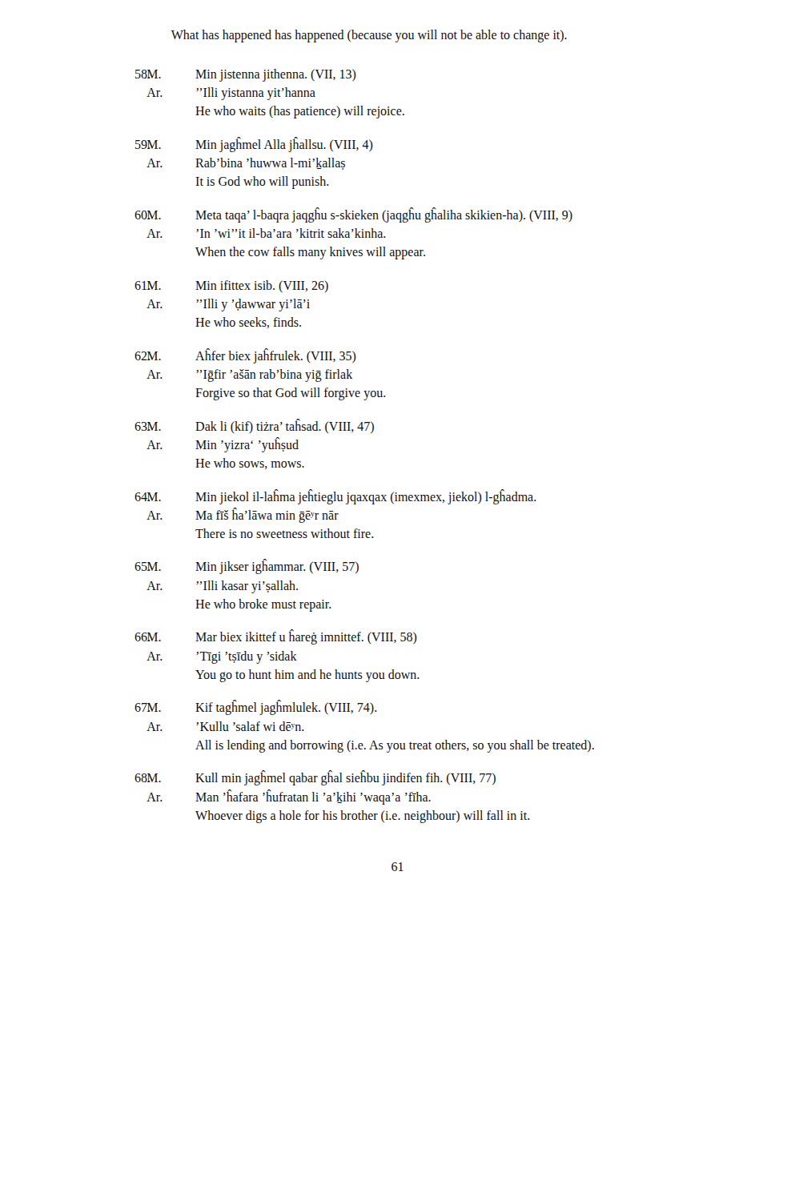What has happened has happened (because you will not be able to change it).
58. M. Min jistenna jithenna. (VII, 13) Ar.’’Illi yistanna yit’hanna He who waits (has patience) will rejoice.
59. M. Min jagĥmel Alla jĥallsu. (VIII, 4) Ar. Rab’bina ’huwwa l-mi’ḵallaṣ It is God who will punish.
60. M. Meta taqa’ l-baqra jaqgĥu s-skieken (jaqgĥu gĥaliha skikien-ha). (VIII, 9) Ar.’In ’wi’’it il-ba’ara ’kitrit saka’kinha. When the cow falls many knives will appear.
61. M. Min ifittex isib. (VIII, 26) Ar.’’Illi y ’ḍawwar yi’lā’i He who seeks, finds.
62. M. Aĥfer biex jaĥfrulek. (VIII, 35) Ar.’’Iḡfir ’ašān rab’bina yiḡ firlak Forgive so that God will forgive you.
63. M. Dak li (kif) tiżra’ taĥsad. (VIII, 47) Ar. Min ’yizra‘ ’yuĥṣud He who sows, mows.
64. M. Min jiekol il-laĥma jeĥtieglu jqaxqax (imexmex, jiekol) l-gĥadma. Ar. Ma fīš ĥa’lāwa min ḡēʸr nār There is no sweetness without fire.
65. M. Min jikser igĥammar. (VIII, 57) Ar.’’Illi kasar yi’ṣallah. He who broke must repair.
66. M. Mar biex ikittef u ĥareġ imnittef. (VIII, 58) Ar.’Tīgi ’tṣīdu y ’sidak You go to hunt him and he hunts you down.
67. M. Kif tagĥmel jagĥmlulek. (VIII, 74). Ar.’Kullu ’salaf wi dēʸn. All is lending and borrowing (i.e. As you treat others, so you shall be treated).
68. M. Kull min jagĥmel qabar gĥal sieĥbu jindifen fih. (VIII, 77) Ar. Man ’ĥafara ’ĥufratan li ’a’ḵihi ’waqa’a ’fīha. Whoever digs a hole for his brother (i.e. neighbour) will fall in it.
61